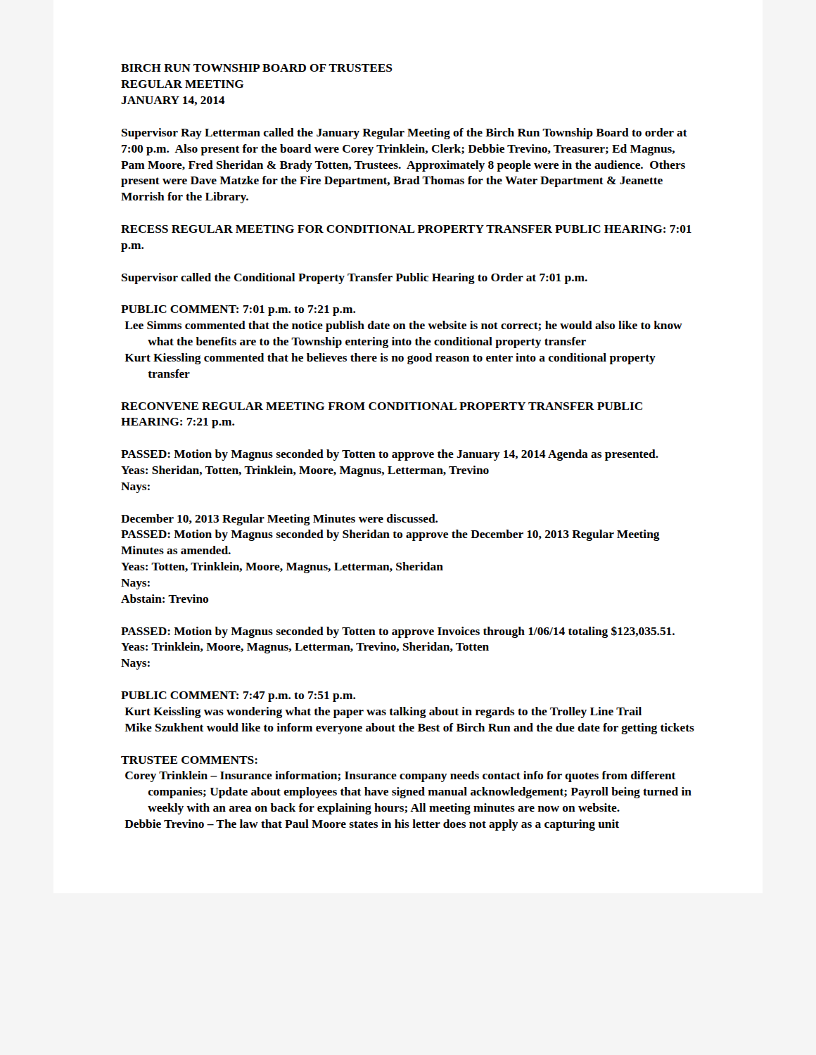BIRCH RUN TOWNSHIP BOARD OF TRUSTEES
REGULAR MEETING
JANUARY 14, 2014
Supervisor Ray Letterman called the January Regular Meeting of the Birch Run Township Board to order at 7:00 p.m. Also present for the board were Corey Trinklein, Clerk; Debbie Trevino, Treasurer; Ed Magnus, Pam Moore, Fred Sheridan & Brady Totten, Trustees. Approximately 8 people were in the audience. Others present were Dave Matzke for the Fire Department, Brad Thomas for the Water Department & Jeanette Morrish for the Library.
RECESS REGULAR MEETING FOR CONDITIONAL PROPERTY TRANSFER PUBLIC HEARING: 7:01 p.m.
Supervisor called the Conditional Property Transfer Public Hearing to Order at 7:01 p.m.
PUBLIC COMMENT: 7:01 p.m. to 7:21 p.m.
Lee Simms commented that the notice publish date on the website is not correct; he would also like to know what the benefits are to the Township entering into the conditional property transfer
Kurt Kiessling commented that he believes there is no good reason to enter into a conditional property transfer
RECONVENE REGULAR MEETING FROM CONDITIONAL PROPERTY TRANSFER PUBLIC HEARING: 7:21 p.m.
PASSED: Motion by Magnus seconded by Totten to approve the January 14, 2014 Agenda as presented.
Yeas: Sheridan, Totten, Trinklein, Moore, Magnus, Letterman, Trevino
Nays:
December 10, 2013 Regular Meeting Minutes were discussed.
PASSED: Motion by Magnus seconded by Sheridan to approve the December 10, 2013 Regular Meeting Minutes as amended.
Yeas: Totten, Trinklein, Moore, Magnus, Letterman, Sheridan
Nays:
Abstain: Trevino
PASSED: Motion by Magnus seconded by Totten to approve Invoices through 1/06/14 totaling $123,035.51.
Yeas: Trinklein, Moore, Magnus, Letterman, Trevino, Sheridan, Totten
Nays:
PUBLIC COMMENT: 7:47 p.m. to 7:51 p.m.
Kurt Keissling was wondering what the paper was talking about in regards to the Trolley Line Trail
Mike Szukhent would like to inform everyone about the Best of Birch Run and the due date for getting tickets
TRUSTEE COMMENTS:
Corey Trinklein – Insurance information; Insurance company needs contact info for quotes from different companies; Update about employees that have signed manual acknowledgement; Payroll being turned in weekly with an area on back for explaining hours; All meeting minutes are now on website.
Debbie Trevino – The law that Paul Moore states in his letter does not apply as a capturing unit